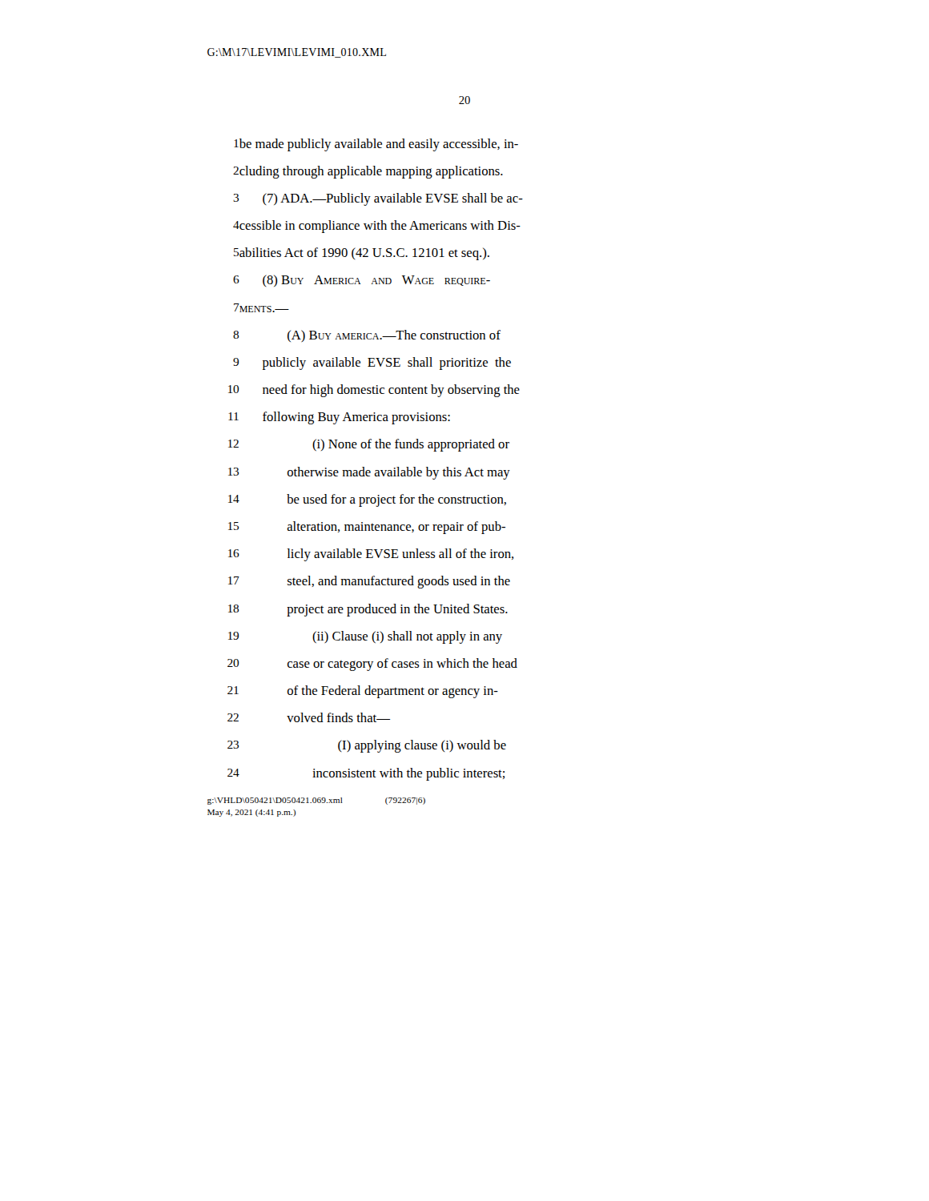G:\M\17\LEVIMI\LEVIMI_010.XML
20
| 1 | be made publicly available and easily accessible, in- |
| 2 | cluding through applicable mapping applications. |
| 3 | (7) ADA.—Publicly available EVSE shall be ac- |
| 4 | cessible in compliance with the Americans with Dis- |
| 5 | abilities Act of 1990 (42 U.S.C. 12101 et seq.). |
| 6 | (8) B uy A merica and W age require - |
| 7 | ments .— |
| 8 | (A) B uy america .—The construction of |
| 9 | publicly available EVSE shall prioritize the |
| 10 | need for high domestic content by observing the |
| 11 | following Buy America provisions: |
| 12 | (i) None of the funds appropriated or |
| 13 | otherwise made available by this Act may |
| 14 | be used for a project for the construction, |
| 15 | alteration, maintenance, or repair of pub- |
| 16 | licly available EVSE unless all of the iron, |
| 17 | steel, and manufactured goods used in the |
| 18 | project are produced in the United States. |
| 19 | (ii) Clause (i) shall not apply in any |
| 20 | case or category of cases in which the head |
| 21 | of the Federal department or agency in- |
| 22 | volved finds that— |
| 23 | (I) applying clause (i) would be |
| 24 | inconsistent with the public interest; |
g:\VHLD\050421\D050421.069.xml (792267|6)
May 4, 2021 (4:41 p.m.)